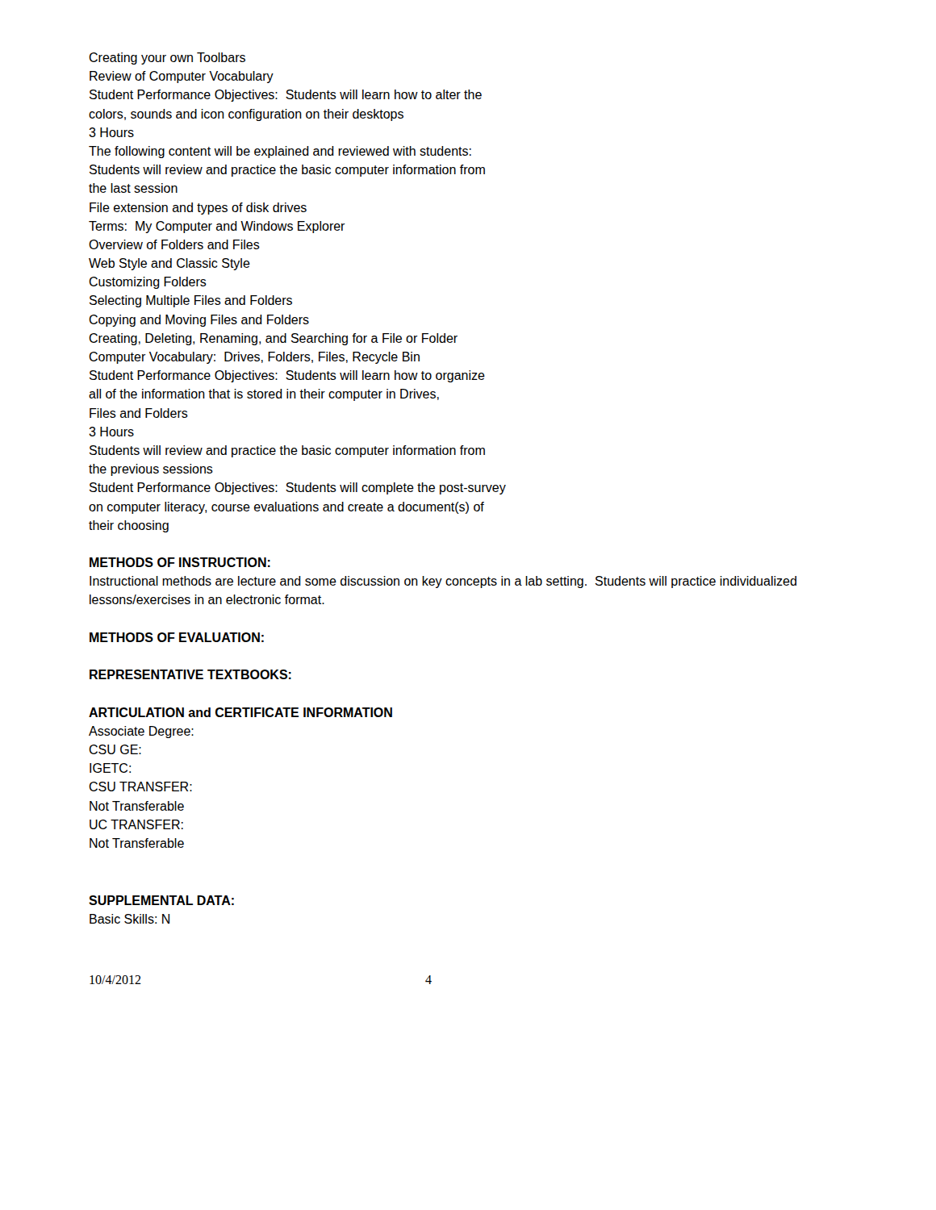Creating your own Toolbars
Review of Computer Vocabulary
Student Performance Objectives: Students will learn how to alter the
colors, sounds and icon configuration on their desktops
3 Hours
The following content will be explained and reviewed with students:
Students will review and practice the basic computer information from
the last session
File extension and types of disk drives
Terms: My Computer and Windows Explorer
Overview of Folders and Files
Web Style and Classic Style
Customizing Folders
Selecting Multiple Files and Folders
Copying and Moving Files and Folders
Creating, Deleting, Renaming, and Searching for a File or Folder
Computer Vocabulary: Drives, Folders, Files, Recycle Bin
Student Performance Objectives: Students will learn how to organize
all of the information that is stored in their computer in Drives,
Files and Folders
3 Hours
Students will review and practice the basic computer information from
the previous sessions
Student Performance Objectives: Students will complete the post-survey
on computer literacy, course evaluations and create a document(s) of
their choosing
METHODS OF INSTRUCTION:
Instructional methods are lecture and some discussion on key concepts in a lab setting. Students will practice individualized lessons/exercises in an electronic format.
METHODS OF EVALUATION:
REPRESENTATIVE TEXTBOOKS:
ARTICULATION and CERTIFICATE INFORMATION
Associate Degree:
CSU GE:
IGETC:
CSU TRANSFER:
Not Transferable
UC TRANSFER:
Not Transferable
SUPPLEMENTAL DATA:
Basic Skills: N
10/4/2012 4